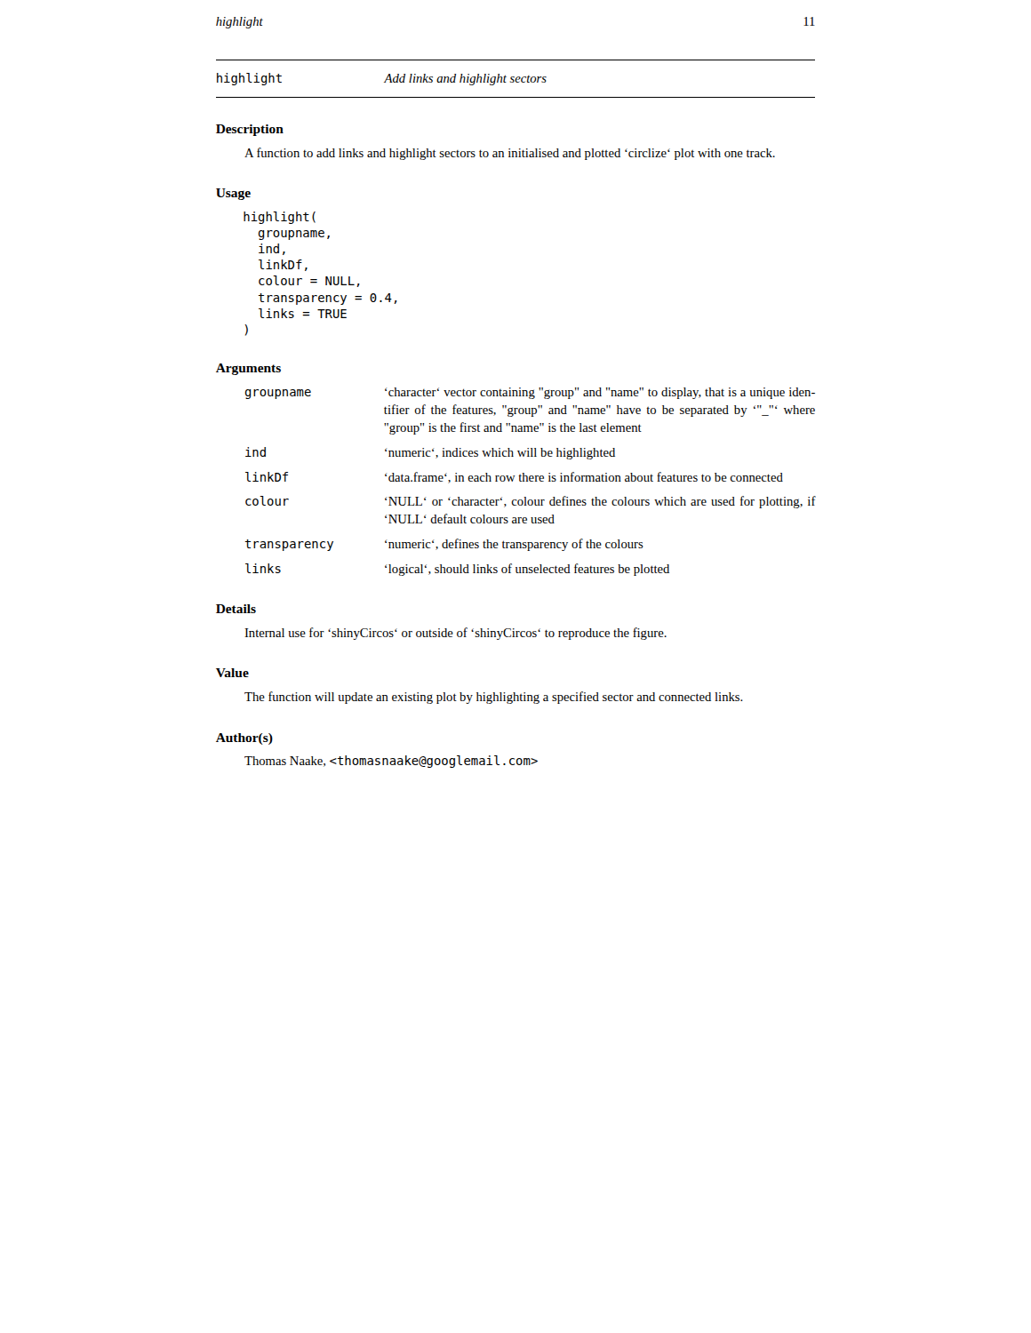highlight 11
highlight Add links and highlight sectors
Description
A function to add links and highlight sectors to an initialised and plotted ‘circlize‘ plot with one track.
Usage
highlight(
  groupname,
  ind,
  linkDf,
  colour = NULL,
  transparency = 0.4,
  links = TRUE
)
Arguments
groupname
‘character‘ vector containing "group" and "name" to display, that is a unique identifier of the features, "group" and "name" have to be separated by ‘"_"‘ where "group" is the first and "name" is the last element
ind
‘numeric‘, indices which will be highlighted
linkDf
‘data.frame‘, in each row there is information about features to be connected
colour
‘NULL‘ or ‘character‘, colour defines the colours which are used for plotting, if ‘NULL‘ default colours are used
transparency
‘numeric‘, defines the transparency of the colours
links
‘logical‘, should links of unselected features be plotted
Details
Internal use for ‘shinyCircos‘ or outside of ‘shinyCircos‘ to reproduce the figure.
Value
The function will update an existing plot by highlighting a specified sector and connected links.
Author(s)
Thomas Naake, <thomasnaake@googlemail.com>